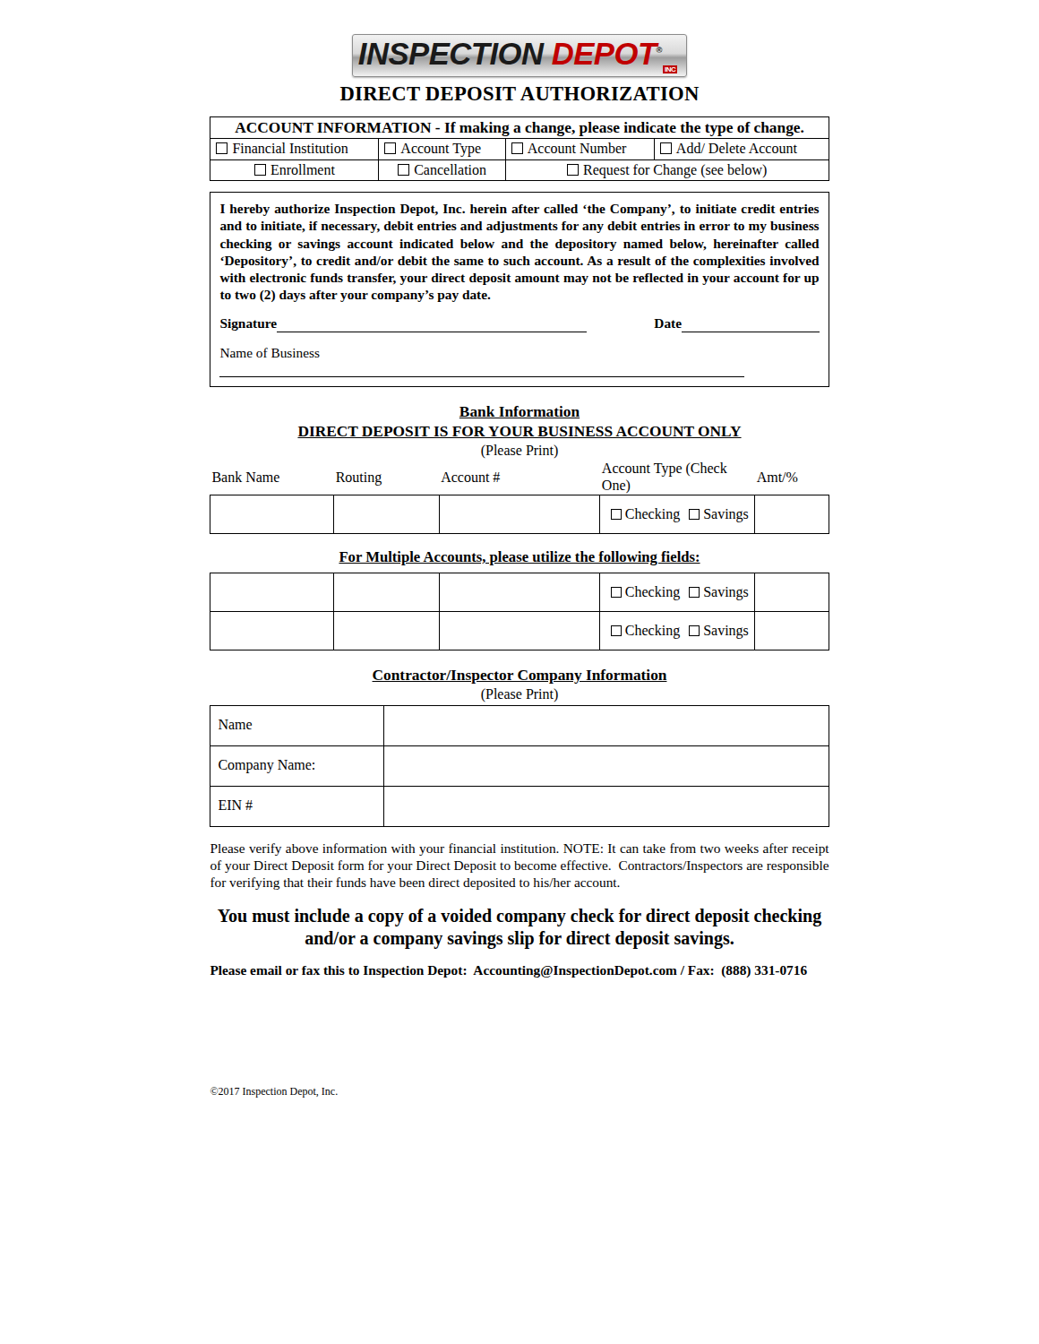INSPECTION DEPOT®INC
DIRECT DEPOSIT AUTHORIZATION
| ACCOUNT INFORMATION - If making a change, please indicate the type of change. |
| --- |
| Financial Institution | Account Type | Account Number | Add/ Delete Account |
| Enrollment | Cancellation | Request for Change (see below) |
I hereby authorize Inspection Depot, Inc. herein after called ‘the Company’, to initiate credit entries and to initiate, if necessary, debit entries and adjustments for any debit entries in error to my business checking or savings account indicated below and the depository named below, hereinafter called ‘Depository’, to credit and/or debit the same to such account. As a result of the complexities involved with electronic funds transfer, your direct deposit amount may not be reflected in your account for up to two (2) days after your company’s pay date.
Signature
Date
Name of Business
Bank Information
DIRECT DEPOSIT IS FOR YOUR BUSINESS ACCOUNT ONLY
(Please Print)
| Bank Name | Routing | Account # | Account Type (Check One) | Amt/% |
| | | | Checking Savings | |
For Multiple Accounts, please utilize the following fields:
| | | | Checking Savings | |
| | | | Checking Savings | |
Contractor/Inspector Company Information
(Please Print)
| Name | |
| Company Name: | |
| EIN # | |
Please verify above information with your financial institution. NOTE: It can take from two weeks after receipt of your Direct Deposit form for your Direct Deposit to become effective. Contractors/Inspectors are responsible for verifying that their funds have been direct deposited to his/her account.
You must include a copy of a voided company check for direct deposit checking and/or a company savings slip for direct deposit savings.
Please email or fax this to Inspection Depot: Accounting@InspectionDepot.com / Fax: (888) 331-0716
©2017 Inspection Depot, Inc.